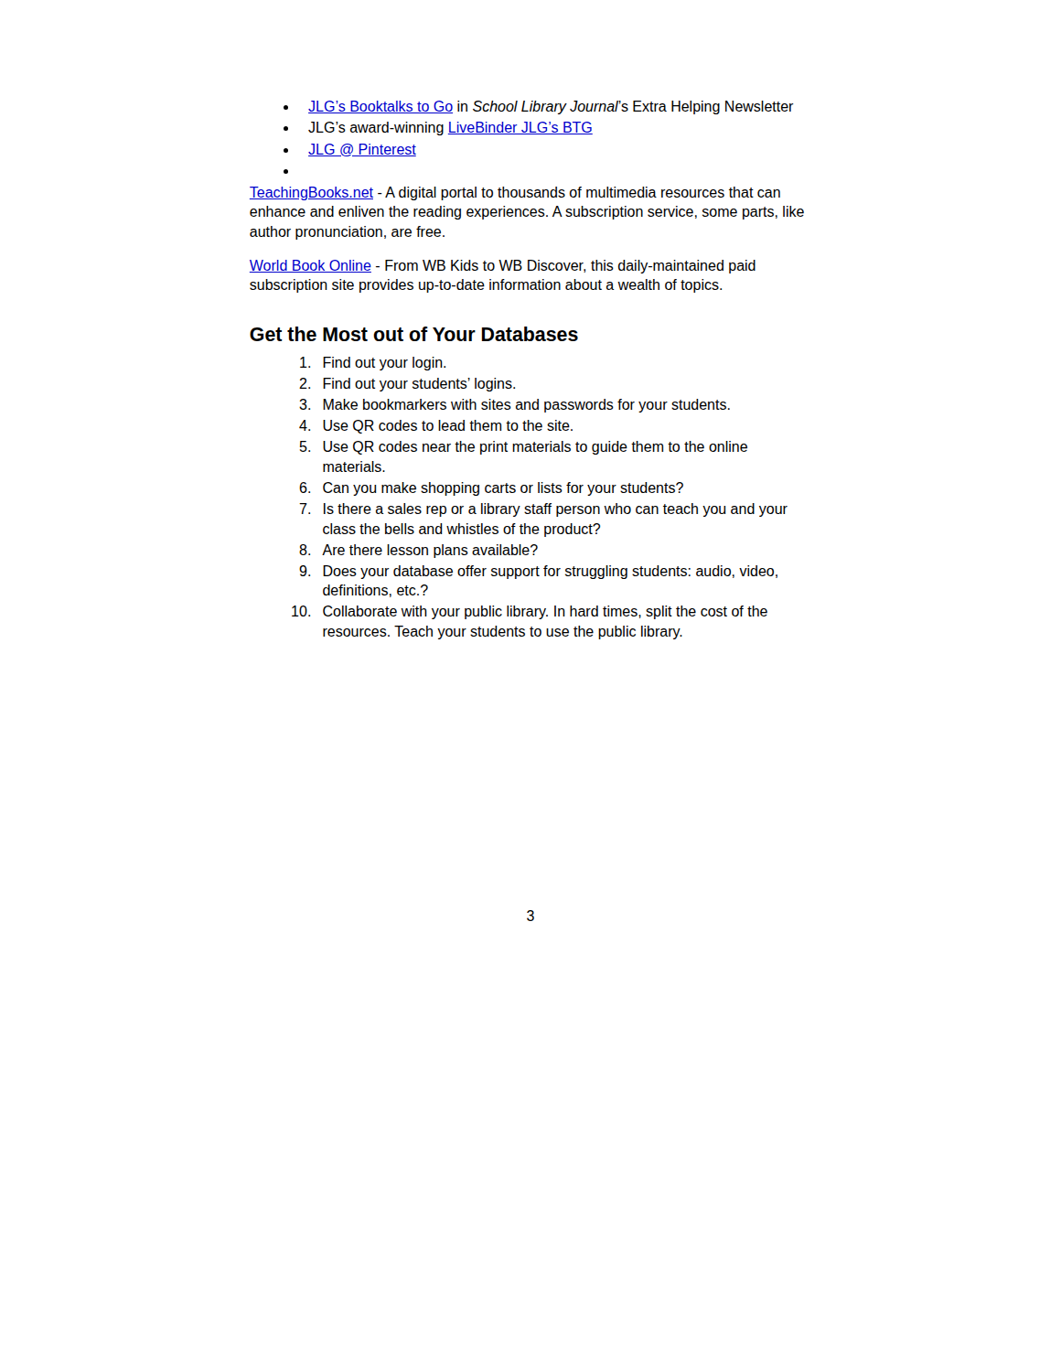JLG’s Booktalks to Go in School Library Journal’s Extra Helping Newsletter
JLG’s award-winning LiveBinder JLG’s BTG
JLG @ Pinterest
TeachingBooks.net - A digital portal to thousands of multimedia resources that can enhance and enliven the reading experiences. A subscription service, some parts, like author pronunciation, are free.
World Book Online - From WB Kids to WB Discover, this daily-maintained paid subscription site provides up-to-date information about a wealth of topics.
Get the Most out of Your Databases
Find out your login.
Find out your students’ logins.
Make bookmarkers with sites and passwords for your students.
Use QR codes to lead them to the site.
Use QR codes near the print materials to guide them to the online materials.
Can you make shopping carts or lists for your students?
Is there a sales rep or a library staff person who can teach you and your class the bells and whistles of the product?
Are there lesson plans available?
Does your database offer support for struggling students: audio, video, definitions, etc.?
Collaborate with your public library. In hard times, split the cost of the resources. Teach your students to use the public library.
3